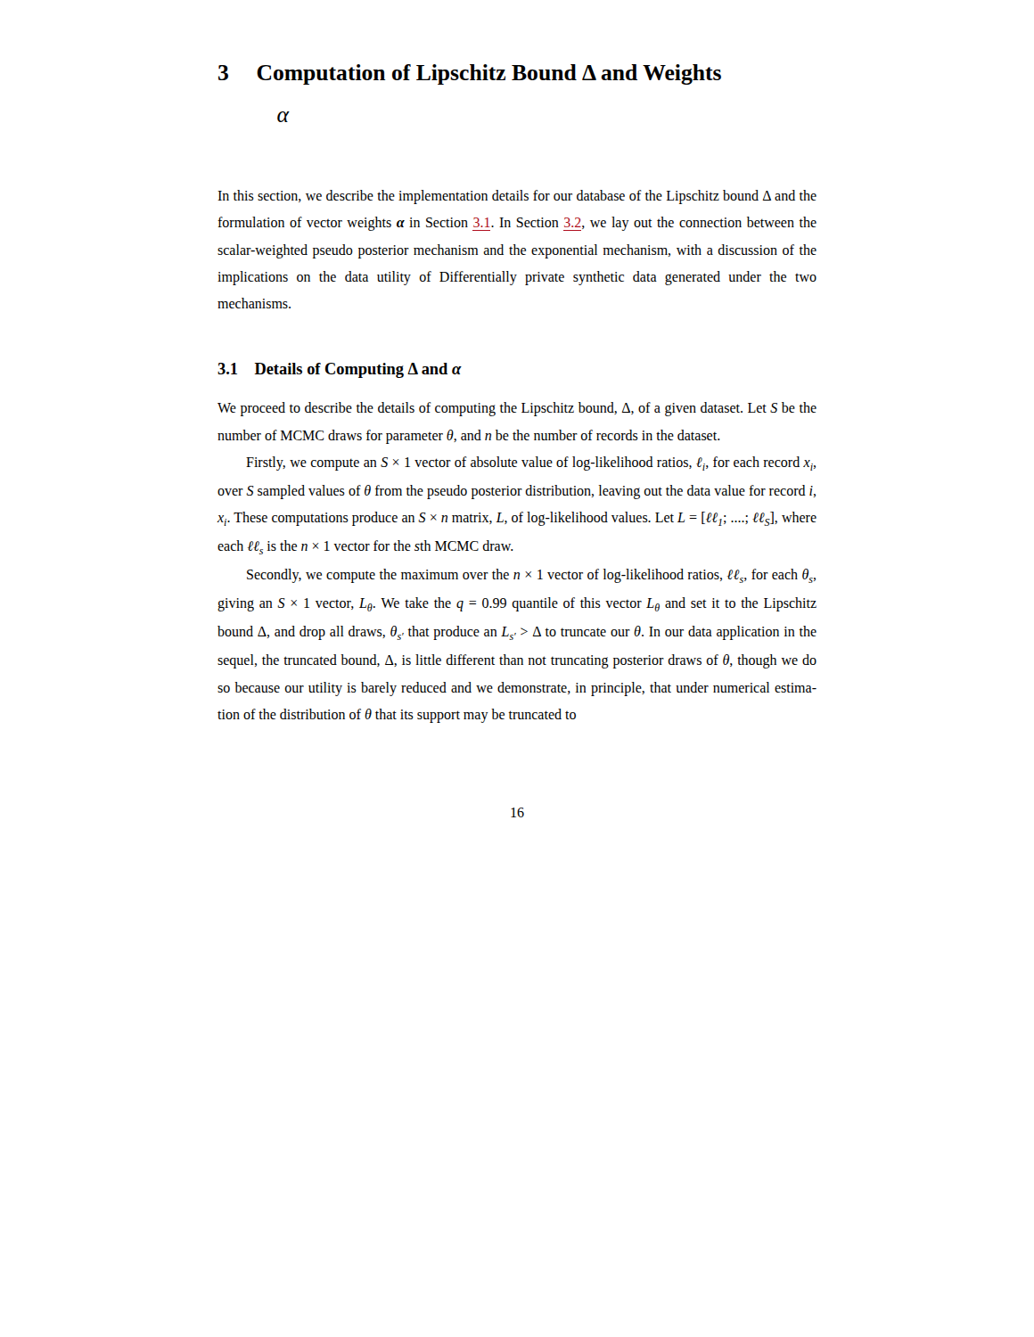3 Computation of Lipschitz Bound Δ and Weights
α
In this section, we describe the implementation details for our database of the Lipschitz bound Δ and the formulation of vector weights α in Section 3.1. In Section 3.2, we lay out the connection between the scalar-weighted pseudo posterior mechanism and the exponential mechanism, with a discussion of the implications on the data utility of Differentially private synthetic data generated under the two mechanisms.
3.1 Details of Computing Δ and α
We proceed to describe the details of computing the Lipschitz bound, Δ, of a given dataset. Let S be the number of MCMC draws for parameter θ, and n be the number of records in the dataset.
Firstly, we compute an S × 1 vector of absolute value of log-likelihood ratios, ℓi, for each record xi, over S sampled values of θ from the pseudo posterior distribution, leaving out the data value for record i, xi. These computations produce an S × n matrix, L, of log-likelihood values. Let L = [ℓℓ1; ....; ℓℓS], where each ℓℓs is the n × 1 vector for the sth MCMC draw.
Secondly, we compute the maximum over the n × 1 vector of log-likelihood ratios, ℓℓs, for each θs, giving an S × 1 vector, Lθ. We take the q = 0.99 quantile of this vector Lθ and set it to the Lipschitz bound Δ, and drop all draws, θs′ that produce an Ls′ > Δ to truncate our θ. In our data application in the sequel, the truncated bound, Δ, is little different than not truncating posterior draws of θ, though we do so because our utility is barely reduced and we demonstrate, in principle, that under numerical estimation of the distribution of θ that its support may be truncated to
16